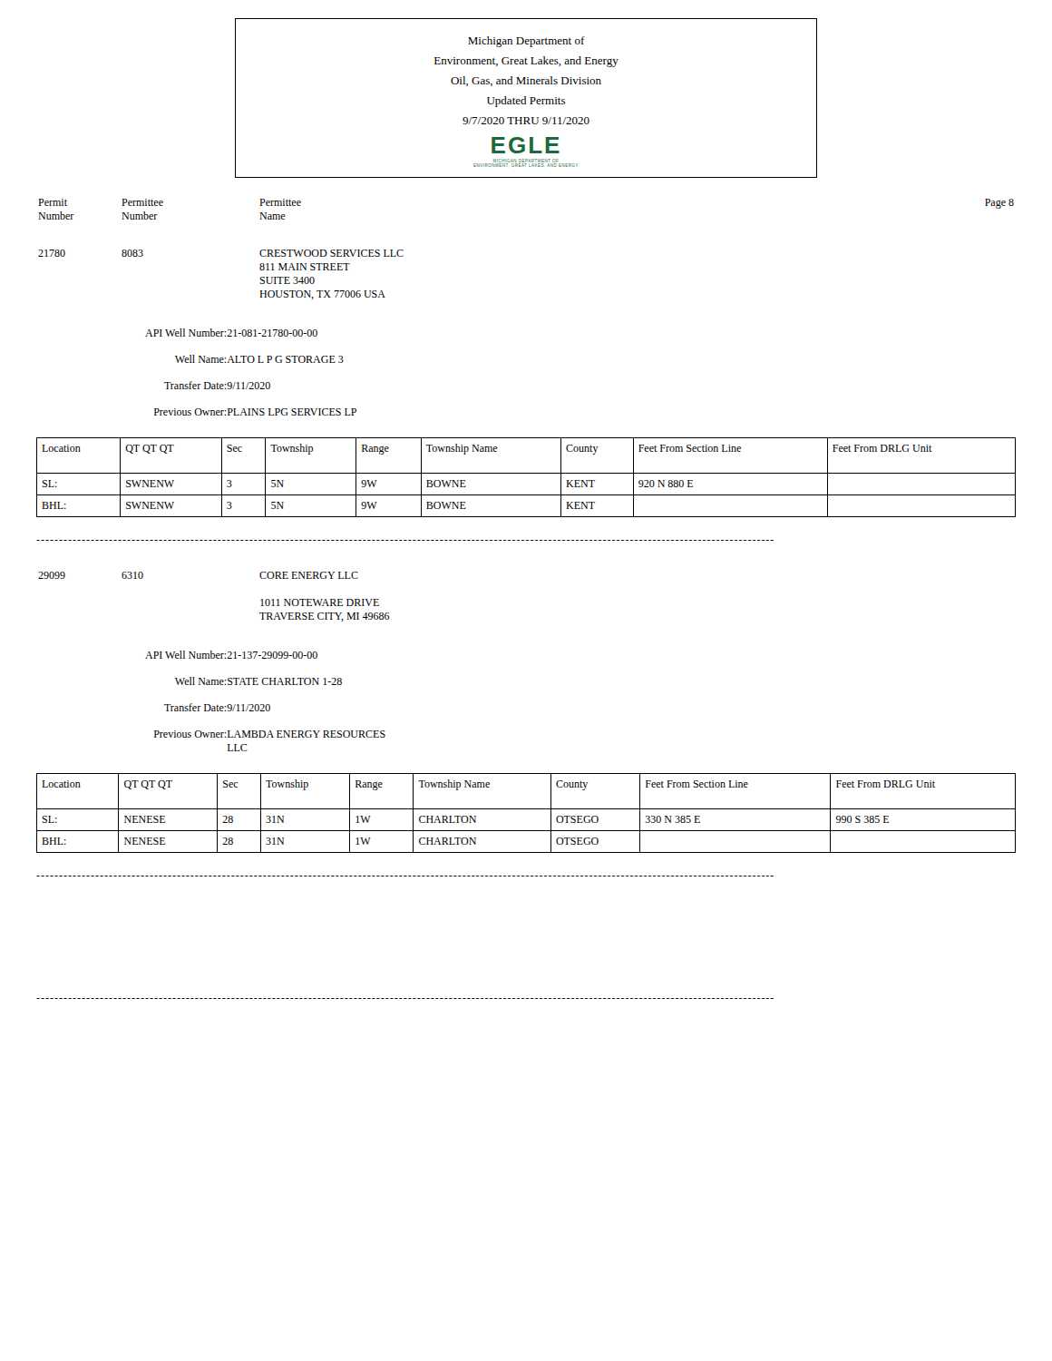Michigan Department of
Environment, Great Lakes, and Energy
Oil, Gas, and Minerals Division
Updated Permits
9/7/2020 THRU 9/11/2020
EGLE
MICHIGAN DEPARTMENT OF
ENVIRONMENT, GREAT LAKES, AND ENERGY
| Permit Number | Permittee Number | Permittee Name | Page 8 |
| 21780 | 8083 | CRESTWOOD SERVICES LLC 811 MAIN STREET SUITE 3400 HOUSTON, TX 77006 USA |
| API Well Number: | 21-081-21780-00-00 |
| Well Name: | ALTO L P G STORAGE 3 |
| Transfer Date: | 9/11/2020 |
| Previous Owner: | PLAINS LPG SERVICES LP |
| Location | QT QT QT | Sec | Township | Range | Township Name | County | Feet From Section Line | Feet From DRLG Unit |
| --- | --- | --- | --- | --- | --- | --- | --- | --- |
| SL: | SWNENW | 3 | 5N | 9W | BOWNE | KENT | 920 N 880 E | |
| BHL: | SWNENW | 3 | 5N | 9W | BOWNE | KENT | | |
-------------------------------------------------------------------------------------------------------------------------------------------------------------------
| 29099 | 6310 | CORE ENERGY LLC 1011 NOTEWARE DRIVE TRAVERSE CITY, MI 49686 |
| API Well Number: | 21-137-29099-00-00 |
| Well Name: | STATE CHARLTON 1-28 |
| Transfer Date: | 9/11/2020 |
| Previous Owner: | LAMBDA ENERGY RESOURCES LLC |
| Location | QT QT QT | Sec | Township | Range | Township Name | County | Feet From Section Line | Feet From DRLG Unit |
| --- | --- | --- | --- | --- | --- | --- | --- | --- |
| SL: | NENESE | 28 | 31N | 1W | CHARLTON | OTSEGO | 330 N 385 E | 990 S 385 E |
| BHL: | NENESE | 28 | 31N | 1W | CHARLTON | OTSEGO | | |
-------------------------------------------------------------------------------------------------------------------------------------------------------------------
-------------------------------------------------------------------------------------------------------------------------------------------------------------------